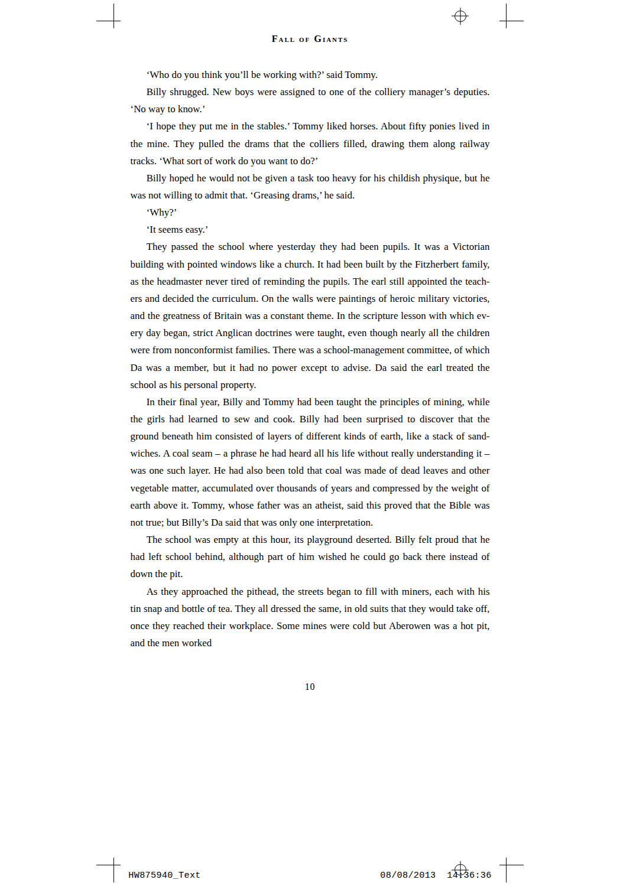Fall of Giants
‘Who do you think you’ll be working with?’ said Tommy.
Billy shrugged. New boys were assigned to one of the colliery manager’s deputies. ‘No way to know.’
‘I hope they put me in the stables.’ Tommy liked horses. About fifty ponies lived in the mine. They pulled the drams that the colliers filled, drawing them along railway tracks. ‘What sort of work do you want to do?’
Billy hoped he would not be given a task too heavy for his childish physique, but he was not willing to admit that. ‘Greasing drams,’ he said.
‘Why?’
‘It seems easy.’
They passed the school where yesterday they had been pupils. It was a Victorian building with pointed windows like a church. It had been built by the Fitzherbert family, as the headmaster never tired of reminding the pupils. The earl still appointed the teachers and decided the curriculum. On the walls were paintings of heroic military victories, and the greatness of Britain was a constant theme. In the scripture lesson with which every day began, strict Anglican doctrines were taught, even though nearly all the children were from nonconformist families. There was a school-management committee, of which Da was a member, but it had no power except to advise. Da said the earl treated the school as his personal property.
In their final year, Billy and Tommy had been taught the principles of mining, while the girls had learned to sew and cook. Billy had been surprised to discover that the ground beneath him consisted of layers of different kinds of earth, like a stack of sandwiches. A coal seam – a phrase he had heard all his life without really understanding it – was one such layer. He had also been told that coal was made of dead leaves and other vegetable matter, accumulated over thousands of years and compressed by the weight of earth above it. Tommy, whose father was an atheist, said this proved that the Bible was not true; but Billy’s Da said that was only one interpretation.
The school was empty at this hour, its playground deserted. Billy felt proud that he had left school behind, although part of him wished he could go back there instead of down the pit.
As they approached the pithead, the streets began to fill with miners, each with his tin snap and bottle of tea. They all dressed the same, in old suits that they would take off, once they reached their workplace. Some mines were cold but Aberowen was a hot pit, and the men worked
10
HW875940_Text 08/08/2013 14:36:36